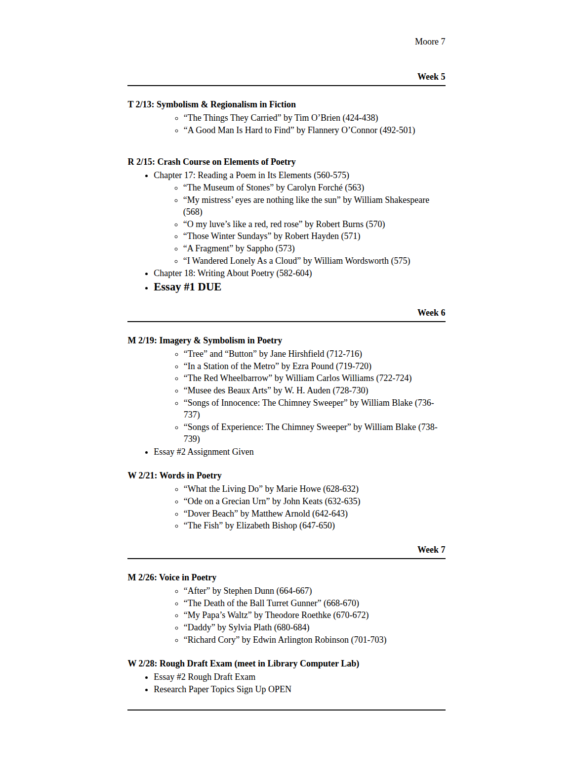Moore 7
Week 5
T 2/13: Symbolism & Regionalism in Fiction
“The Things They Carried” by Tim O’Brien (424-438)
“A Good Man Is Hard to Find” by Flannery O’Connor (492-501)
R 2/15: Crash Course on Elements of Poetry
Chapter 17: Reading a Poem in Its Elements (560-575)
“The Museum of Stones” by Carolyn Forché (563)
“My mistress’ eyes are nothing like the sun” by William Shakespeare (568)
“O my luve’s like a red, red rose” by Robert Burns (570)
“Those Winter Sundays” by Robert Hayden (571)
“A Fragment” by Sappho (573)
“I Wandered Lonely As a Cloud” by William Wordsworth (575)
Chapter 18: Writing About Poetry (582-604)
Essay #1 DUE
Week 6
M 2/19: Imagery & Symbolism in Poetry
“Tree” and “Button” by Jane Hirshfield (712-716)
“In a Station of the Metro” by Ezra Pound (719-720)
“The Red Wheelbarrow” by William Carlos Williams (722-724)
“Musee des Beaux Arts” by W. H. Auden (728-730)
“Songs of Innocence: The Chimney Sweeper” by William Blake (736-737)
“Songs of Experience: The Chimney Sweeper” by William Blake (738-739)
Essay #2 Assignment Given
W 2/21: Words in Poetry
“What the Living Do” by Marie Howe (628-632)
“Ode on a Grecian Urn” by John Keats (632-635)
“Dover Beach” by Matthew Arnold (642-643)
“The Fish” by Elizabeth Bishop (647-650)
Week 7
M 2/26: Voice in Poetry
“After” by Stephen Dunn (664-667)
“The Death of the Ball Turret Gunner” (668-670)
“My Papa’s Waltz” by Theodore Roethke (670-672)
“Daddy” by Sylvia Plath (680-684)
“Richard Cory” by Edwin Arlington Robinson (701-703)
W 2/28: Rough Draft Exam (meet in Library Computer Lab)
Essay #2 Rough Draft Exam
Research Paper Topics Sign Up OPEN